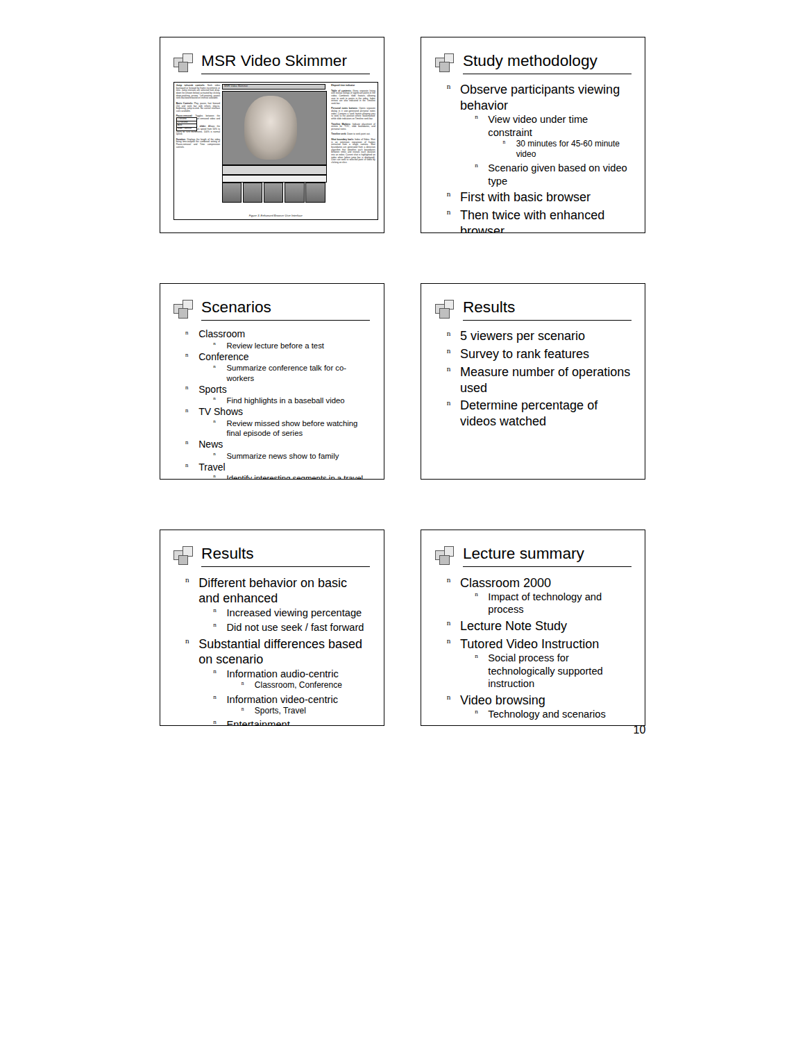MSR Video Skimmer
Jump to/scrub controls: Seek video backward or forward by frame increments or time. Jump intervals are selected from drop-down list (shown below) activated by clicking down-pointing arrows. Left-pointing arrows seek backward based on interval available.
Basic Controls: Play, pause, fast forward (2x) and seek bar with inherit, skip-to-beginning, jump-to-end. No control interface cues available.
Pause-removal: Toggles between the reduction of the player-removed video and the original video.
Time compression slider: Allows the adjustment of playback speed from 50% to 200% to 70% increments. 100% is normal speed.
Duration: Displays the length of the video being time-warped the combined setting of Pause-removal and Time compression controls.
1 second
10 second
Auto
Slide / Service
MSR Video Skimmer
Elapsed time indicator
Table of contents: Gives separate listing with textual listings of significant points in the video. Combines 'slide' feature, allowing user to seek to points in the video. Index entries are also indicated in the Timeline seek bar.
Personal notes buttons: Opens separate dialog in it user-generated personal notes index. Contains a 'seek' button allowing user to seek to the position where 'bookmarked' while slide indicators on Timeline seek bar.
Timeline Markers: Indicate placement of entries for 'TOC', slide boundaries, and personal notes.
Timeline seek: Down to seek point out.
Shot boundary bar/s: Index of Video. Shot is an extension expansion of frames extracted from a single camera. Shot boundaries are generated from a detection algorithm that identifies such boundaries between times and reveals each duration into an index. Current shot is highlighted an index when (when jump bar is displayed). User can seek to selected point of video by clicking on slice.
Figure 3. Enhanced Browser User Interface
Study methodology
Observe participants viewing behavior
View video under time constraint
30 minutes for 45-60 minute video
Scenario given based on video type
First with basic browser
Then twice with enhanced browser
Scenarios
Classroom
Review lecture before a test
Conference
Summarize conference talk for co-workers
Sports
Find highlights in a baseball video
TV Shows
Review missed show before watching final episode of series
News
Summarize news show to family
Travel
Identify interesting segments in a travel video
Results
5 viewers per scenario
Survey to rank features
Measure number of operations used
Determine percentage of videos watched
Results
Different behavior on basic and enhanced
Increased viewing percentage
Did not use seek / fast forward
Substantial differences based on scenario
Information audio-centric
Classroom, Conference
Information video-centric
Sports, Travel
Entertainment
Speedup not desirable
Lecture summary
Classroom 2000
Impact of technology and process
Lecture Note Study
Tutored Video Instruction
Social process for technologically supported instruction
Video browsing
Technology and scenarios
10